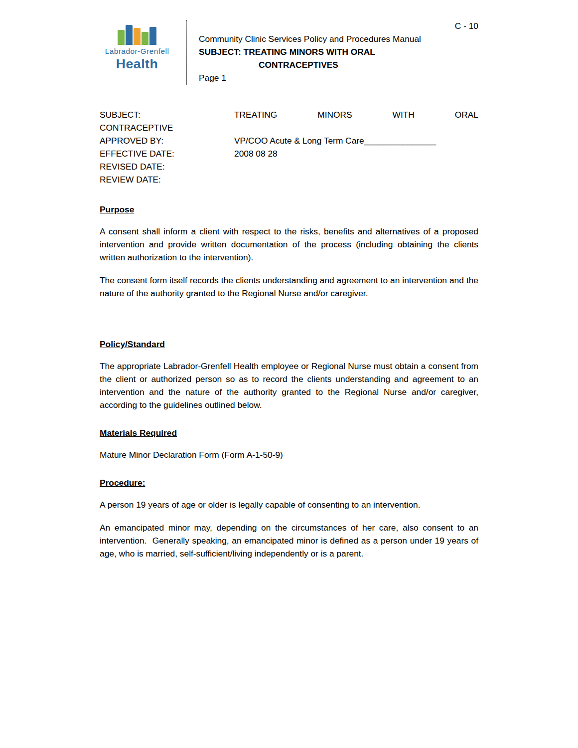Labrador-Grenfell
Health
C - 10
Community Clinic Services Policy and Procedures Manual
SUBJECT: TREATING MINORS WITH ORAL
CONTRACEPTIVES
Page 1
SUBJECT:
TREATING MINORS WITH ORAL
CONTRACEPTIVE
APPROVED BY:
VP/COO Acute & Long Term Care_______________
EFFECTIVE DATE:
2008 08 28
REVISED DATE:
REVIEW DATE:
Purpose
A consent shall inform a client with respect to the risks, benefits and alternatives of a proposed intervention and provide written documentation of the process (including obtaining the clients written authorization to the intervention).
The consent form itself records the clients understanding and agreement to an intervention and the nature of the authority granted to the Regional Nurse and/or caregiver.
Policy/Standard
The appropriate Labrador-Grenfell Health employee or Regional Nurse must obtain a consent from the client or authorized person so as to record the clients understanding and agreement to an intervention and the nature of the authority granted to the Regional Nurse and/or caregiver, according to the guidelines outlined below.
Materials Required
Mature Minor Declaration Form (Form A-1-50-9)
Procedure:
A person 19 years of age or older is legally capable of consenting to an intervention.
An emancipated minor may, depending on the circumstances of her care, also consent to an intervention. Generally speaking, an emancipated minor is defined as a person under 19 years of age, who is married, self-sufficient/living independently or is a parent.